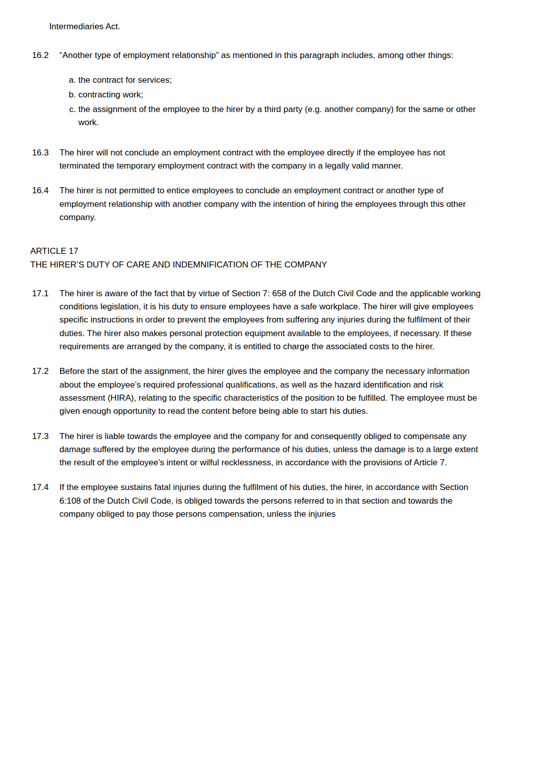Intermediaries Act.
16.2
“Another type of employment relationship” as mentioned in this paragraph includes, among other things:
the contract for services;
contracting work;
the assignment of the employee to the hirer by a third party (e.g. another company) for the same or other work.
16.3
The hirer will not conclude an employment contract with the employee directly if the employee has not terminated the temporary employment contract with the company in a legally valid manner.
16.4
The hirer is not permitted to entice employees to conclude an employment contract or another type of employment relationship with another company with the intention of hiring the employees through this other company.
ARTICLE 17
THE HIRER’S DUTY OF CARE AND INDEMNIFICATION OF THE COMPANY
17.1
The hirer is aware of the fact that by virtue of Section 7: 658 of the Dutch Civil Code and the applicable working conditions legislation, it is his duty to ensure employees have a safe workplace. The hirer will give employees specific instructions in order to prevent the employees from suffering any injuries during the fulfilment of their duties. The hirer also makes personal protection equipment available to the employees, if necessary. If these requirements are arranged by the company, it is entitled to charge the associated costs to the hirer.
17.2
Before the start of the assignment, the hirer gives the employee and the company the necessary information about the employee’s required professional qualifications, as well as the hazard identification and risk assessment (HIRA), relating to the specific characteristics of the position to be fulfilled. The employee must be given enough opportunity to read the content before being able to start his duties.
17.3
The hirer is liable towards the employee and the company for and consequently obliged to compensate any damage suffered by the employee during the performance of his duties, unless the damage is to a large extent the result of the employee’s intent or wilful recklessness, in accordance with the provisions of Article 7.
17.4
If the employee sustains fatal injuries during the fulfilment of his duties, the hirer, in accordance with Section 6:108 of the Dutch Civil Code, is obliged towards the persons referred to in that section and towards the company obliged to pay those persons compensation, unless the injuries